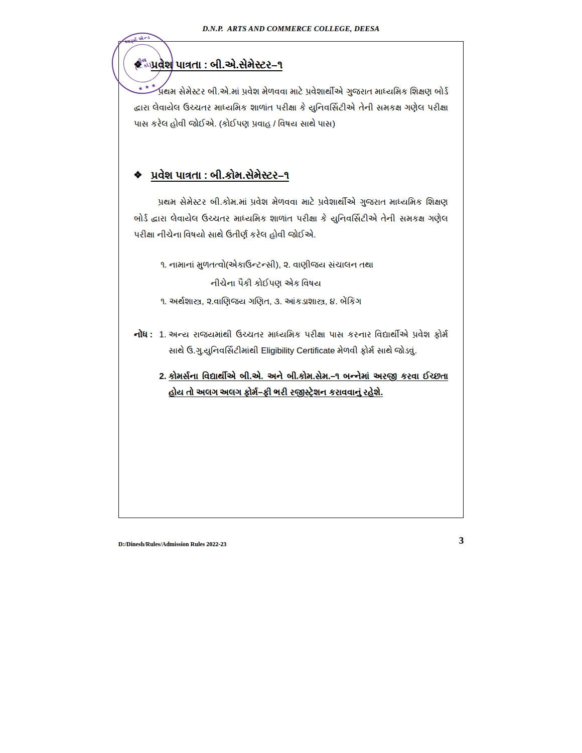D.N.P. ARTS AND COMMERCE COLLEGE, DEESA
આર્ટ્સ એન્ડ
ડીસા
(બ. કાં.)
★ ★ ★
પ્રવેશ પાત્રતા : બી.એ.સેમેસ્ટર–૧
પ્રથમ સેમેસ્ટર બી.એ.માં પ્રવેશ મેળવવા માટે પ્રવેશાર્થીએ ગુજરાત માધ્યમિક શિક્ષણ બોર્ડ દ્વારા લેવાયેલ ઉચ્ચતર માધ્યમિક શાળાંત પરીક્ષા કે યુનિવર્સિટીએ તેની સમકક્ષ ગણેલ પરીક્ષા પાસ કરેલ હોવી જોઈએ. (કોઈપણ પ્રવાહ / વિષય સાથે પાસ)
પ્રવેશ પાત્રતા : બી.કોમ.સેમેસ્ટર–૧
પ્રથમ સેમેસ્ટર બી.કોમ.માં પ્રવેશ મેળવવા માટે પ્રવેશાર્થીએ ગુજરાત માધ્યમિક શિક્ષણ બોર્ડ દ્વારા લેવાયેલ ઉચ્ચતર માધ્યમિક શાળાંત પરીક્ષા કે યુનિવર્સિટીએ તેની સમકક્ષ ગણેલ પરીક્ષા નીચેના વિષયો સાથે ઉતીર્ણ કરેલ હોવી જોઈએ.
૧. નામાનાં મુળતત્વો(એકાઉન્ટન્સી), ૨. વાણીજય સંચાલન તથા
નીચેના પૈકી કોઈપણ એક વિષય
૧. અર્થશાસ્ત્ર, ૨.વાણિજય ગણિત, ૩. આંકડાશાસ્ત્ર, ૪. બેંકિંગ
નોંધ :
અન્ય રાજયમાંથી ઉચ્ચતર માધ્યમિક પરીક્ષા પાસ કરનાર વિદ્યાર્થીએ પ્રવેશ ફોર્મ સાથે ઉ.ગુ.યુનિવર્સિટીમાંથી Eligibility Certificate મેળવી ફોર્મ સાથે જોડવું.
કોમર્સના વિદ્યાર્થીએ બી.એ. અને બી.કોમ.સેમ.–૧ બન્નેમાં અરજી કરવા ઈચ્છતા હોય તો અલગ અલગ ફોર્મ–ફી ભરી રજીસ્ટ્રેશન કરાવવાનું રહેશે.
D:/Dinesh/Rules/Admission Rules 2022-23
3